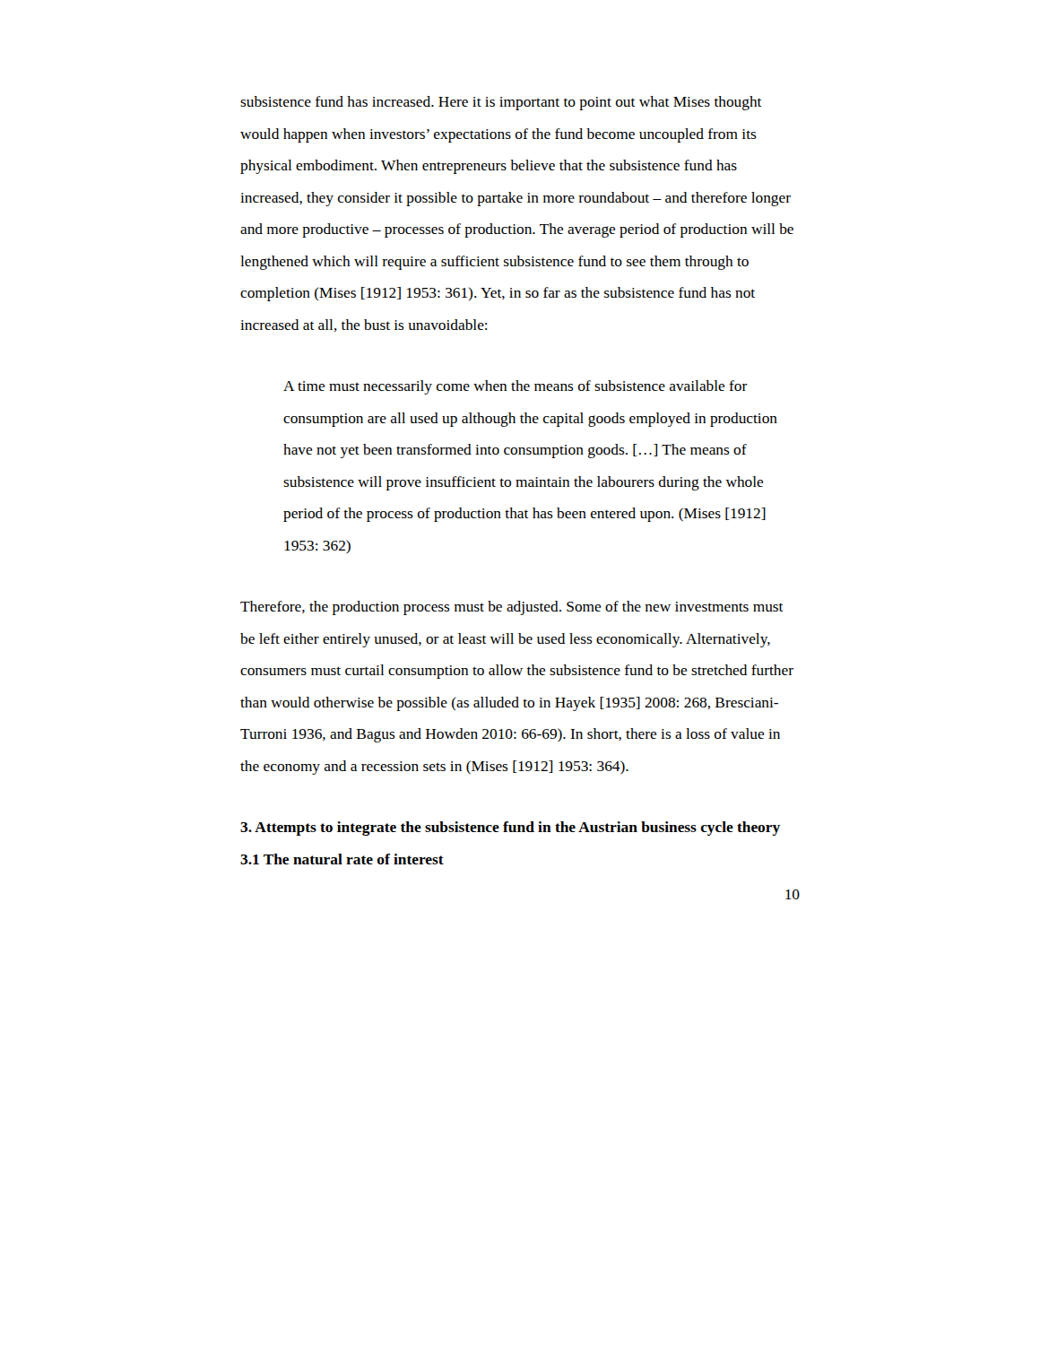subsistence fund has increased. Here it is important to point out what Mises thought would happen when investors’ expectations of the fund become uncoupled from its physical embodiment. When entrepreneurs believe that the subsistence fund has increased, they consider it possible to partake in more roundabout – and therefore longer and more productive – processes of production. The average period of production will be lengthened which will require a sufficient subsistence fund to see them through to completion (Mises [1912] 1953: 361). Yet, in so far as the subsistence fund has not increased at all, the bust is unavoidable:
A time must necessarily come when the means of subsistence available for consumption are all used up although the capital goods employed in production have not yet been transformed into consumption goods. […] The means of subsistence will prove insufficient to maintain the labourers during the whole period of the process of production that has been entered upon. (Mises [1912] 1953: 362)
Therefore, the production process must be adjusted. Some of the new investments must be left either entirely unused, or at least will be used less economically. Alternatively, consumers must curtail consumption to allow the subsistence fund to be stretched further than would otherwise be possible (as alluded to in Hayek [1935] 2008: 268, Bresciani-Turroni 1936, and Bagus and Howden 2010: 66-69). In short, there is a loss of value in the economy and a recession sets in (Mises [1912] 1953: 364).
3. Attempts to integrate the subsistence fund in the Austrian business cycle theory
3.1 The natural rate of interest
10